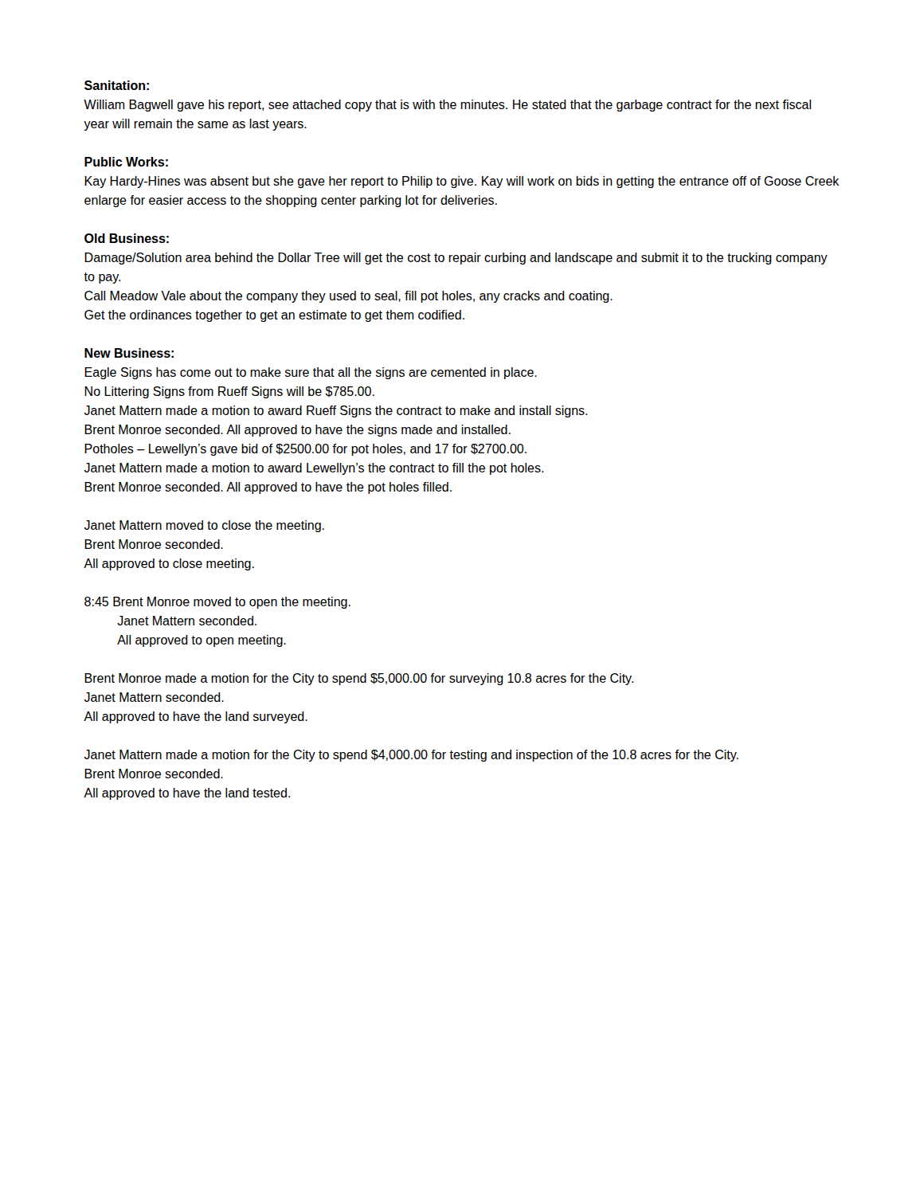Sanitation:
William Bagwell gave his report, see attached copy that is with the minutes. He stated that the garbage contract for the next fiscal year will remain the same as last years.
Public Works:
Kay Hardy-Hines was absent but she gave her report to Philip to give. Kay will work on bids in getting the entrance off of Goose Creek enlarge for easier access to the shopping center parking lot for deliveries.
Old Business:
Damage/Solution area behind the Dollar Tree will get the cost to repair curbing and landscape and submit it to the trucking company to pay.
Call Meadow Vale about the company they used to seal, fill pot holes, any cracks and coating.
Get the ordinances together to get an estimate to get them codified.
New Business:
Eagle Signs has come out to make sure that all the signs are cemented in place.
No Littering Signs from Rueff Signs will be $785.00.
Janet Mattern made a motion to award Rueff Signs the contract to make and install signs.
Brent Monroe seconded. All approved to have the signs made and installed.
Potholes – Lewellyn’s gave bid of $2500.00 for pot holes, and 17 for $2700.00.
Janet Mattern made a motion to award Lewellyn’s the contract to fill the pot holes.
Brent Monroe seconded. All approved to have the pot holes filled.
Janet Mattern moved to close the meeting.
Brent Monroe seconded.
All approved to close meeting.
8:45 Brent Monroe moved to open the meeting.
Janet Mattern seconded.
All approved to open meeting.
Brent Monroe made a motion for the City to spend $5,000.00 for surveying 10.8 acres for the City.
Janet Mattern seconded.
All approved to have the land surveyed.
Janet Mattern made a motion for the City to spend $4,000.00 for testing and inspection of the 10.8 acres for the City.
Brent Monroe seconded.
All approved to have the land tested.